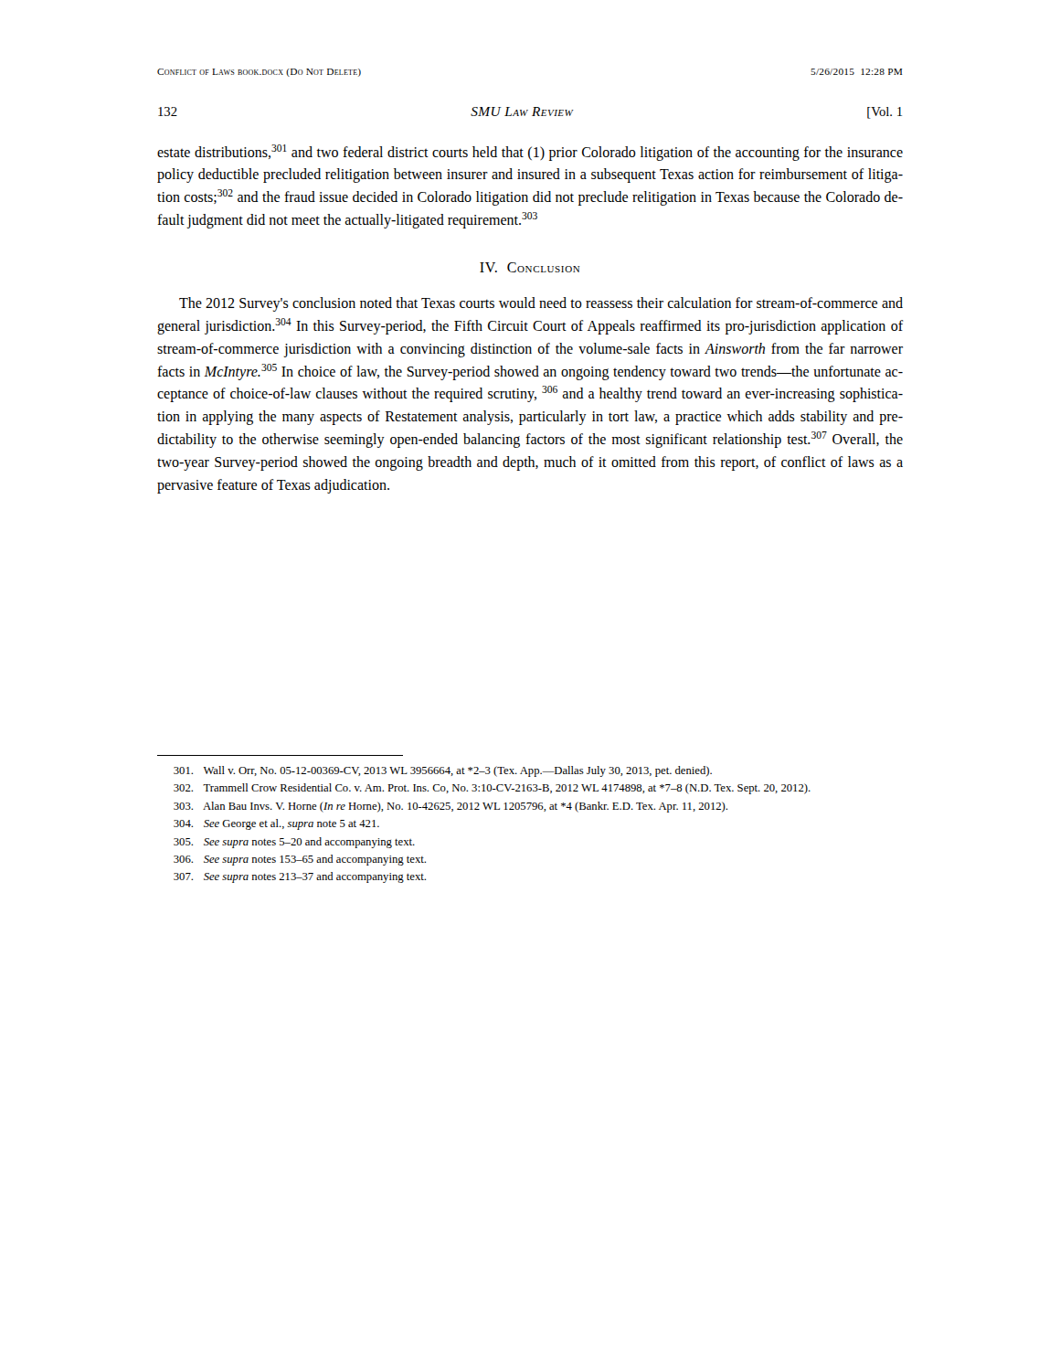Conflict of Laws book.docx (Do Not Delete) 5/26/2015 12:28 PM
132 SMU Law Review [Vol. 1
estate distributions,301 and two federal district courts held that (1) prior Colorado litigation of the accounting for the insurance policy deductible precluded relitigation between insurer and insured in a subsequent Texas action for reimbursement of litigation costs;302 and the fraud issue decided in Colorado litigation did not preclude relitigation in Texas because the Colorado default judgment did not meet the actually-litigated requirement.303
IV. Conclusion
The 2012 Survey's conclusion noted that Texas courts would need to reassess their calculation for stream-of-commerce and general jurisdiction.304 In this Survey-period, the Fifth Circuit Court of Appeals reaffirmed its pro-jurisdiction application of stream-of-commerce jurisdiction with a convincing distinction of the volume-sale facts in Ainsworth from the far narrower facts in McIntyre.305 In choice of law, the Survey-period showed an ongoing tendency toward two trends—the unfortunate acceptance of choice-of-law clauses without the required scrutiny, 306 and a healthy trend toward an ever-increasing sophistication in applying the many aspects of Restatement analysis, particularly in tort law, a practice which adds stability and predictability to the otherwise seemingly open-ended balancing factors of the most significant relationship test.307 Overall, the two-year Survey-period showed the ongoing breadth and depth, much of it omitted from this report, of conflict of laws as a pervasive feature of Texas adjudication.
301. Wall v. Orr, No. 05-12-00369-CV, 2013 WL 3956664, at *2–3 (Tex. App.—Dallas July 30, 2013, pet. denied).
302. Trammell Crow Residential Co. v. Am. Prot. Ins. Co, No. 3:10-CV-2163-B, 2012 WL 4174898, at *7–8 (N.D. Tex. Sept. 20, 2012).
303. Alan Bau Invs. V. Horne (In re Horne), No. 10-42625, 2012 WL 1205796, at *4 (Bankr. E.D. Tex. Apr. 11, 2012).
304. See George et al., supra note 5 at 421.
305. See supra notes 5–20 and accompanying text.
306. See supra notes 153–65 and accompanying text.
307. See supra notes 213–37 and accompanying text.